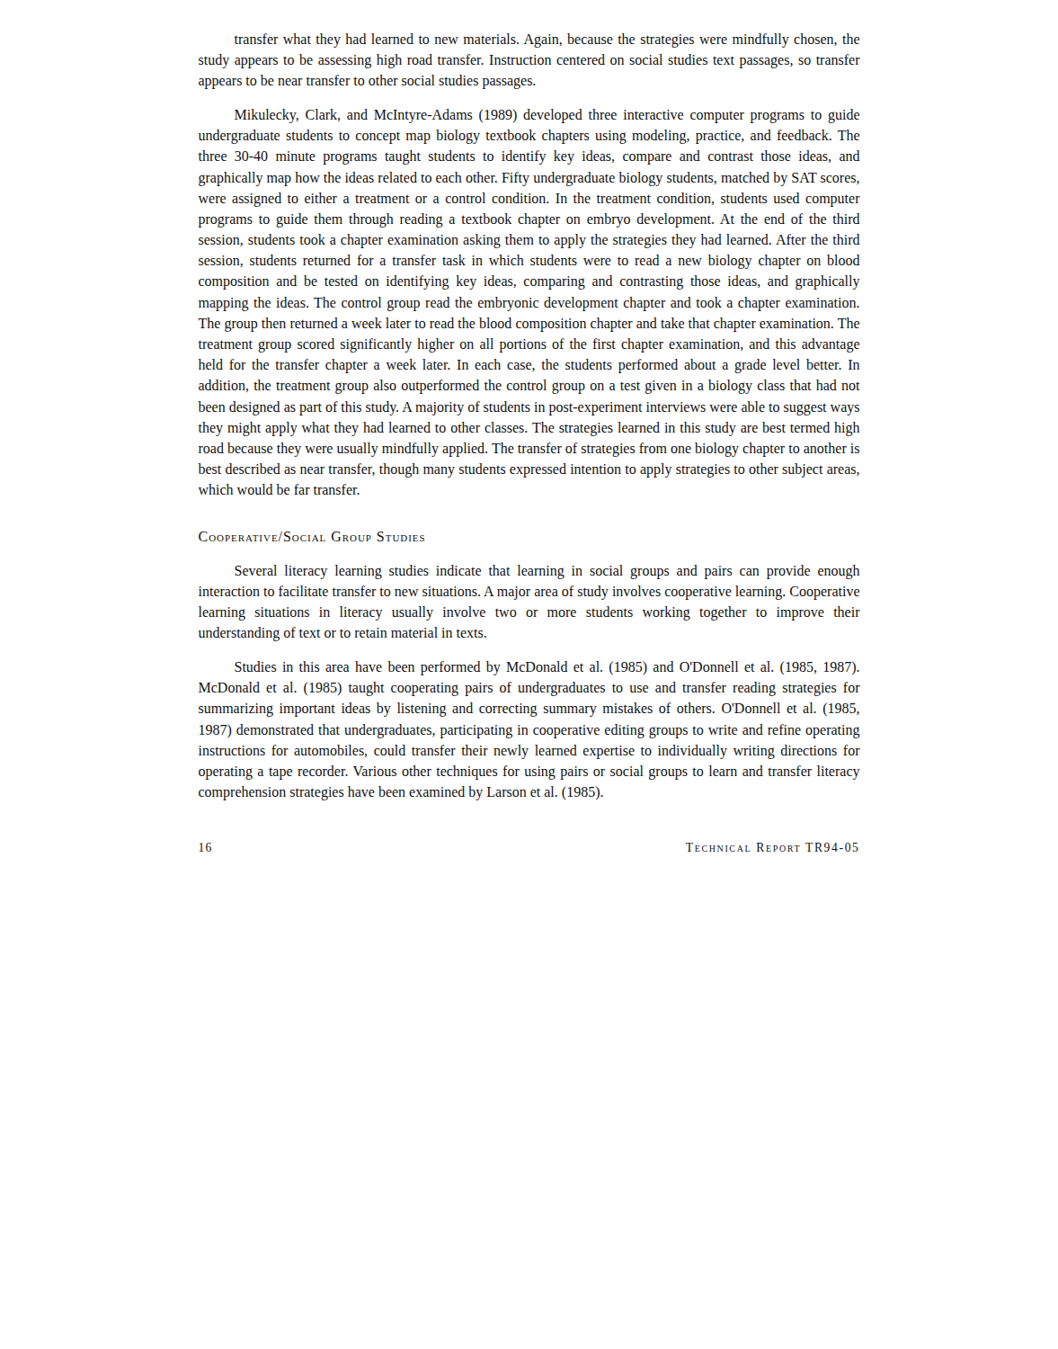transfer what they had learned to new materials. Again, because the strategies were mindfully chosen, the study appears to be assessing high road transfer. Instruction centered on social studies text passages, so transfer appears to be near transfer to other social studies passages.
Mikulecky, Clark, and McIntyre-Adams (1989) developed three interactive computer programs to guide undergraduate students to concept map biology textbook chapters using modeling, practice, and feedback. The three 30-40 minute programs taught students to identify key ideas, compare and contrast those ideas, and graphically map how the ideas related to each other. Fifty undergraduate biology students, matched by SAT scores, were assigned to either a treatment or a control condition. In the treatment condition, students used computer programs to guide them through reading a textbook chapter on embryo development. At the end of the third session, students took a chapter examination asking them to apply the strategies they had learned. After the third session, students returned for a transfer task in which students were to read a new biology chapter on blood composition and be tested on identifying key ideas, comparing and contrasting those ideas, and graphically mapping the ideas. The control group read the embryonic development chapter and took a chapter examination. The group then returned a week later to read the blood composition chapter and take that chapter examination. The treatment group scored significantly higher on all portions of the first chapter examination, and this advantage held for the transfer chapter a week later. In each case, the students performed about a grade level better. In addition, the treatment group also outperformed the control group on a test given in a biology class that had not been designed as part of this study. A majority of students in post-experiment interviews were able to suggest ways they might apply what they had learned to other classes. The strategies learned in this study are best termed high road because they were usually mindfully applied. The transfer of strategies from one biology chapter to another is best described as near transfer, though many students expressed intention to apply strategies to other subject areas, which would be far transfer.
Cooperative/Social Group Studies
Several literacy learning studies indicate that learning in social groups and pairs can provide enough interaction to facilitate transfer to new situations. A major area of study involves cooperative learning. Cooperative learning situations in literacy usually involve two or more students working together to improve their understanding of text or to retain material in texts.
Studies in this area have been performed by McDonald et al. (1985) and O'Donnell et al. (1985, 1987). McDonald et al. (1985) taught cooperating pairs of undergraduates to use and transfer reading strategies for summarizing important ideas by listening and correcting summary mistakes of others. O'Donnell et al. (1985, 1987) demonstrated that undergraduates, participating in cooperative editing groups to write and refine operating instructions for automobiles, could transfer their newly learned expertise to individually writing directions for operating a tape recorder. Various other techniques for using pairs or social groups to learn and transfer literacy comprehension strategies have been examined by Larson et al. (1985).
16 Technical Report TR94-05